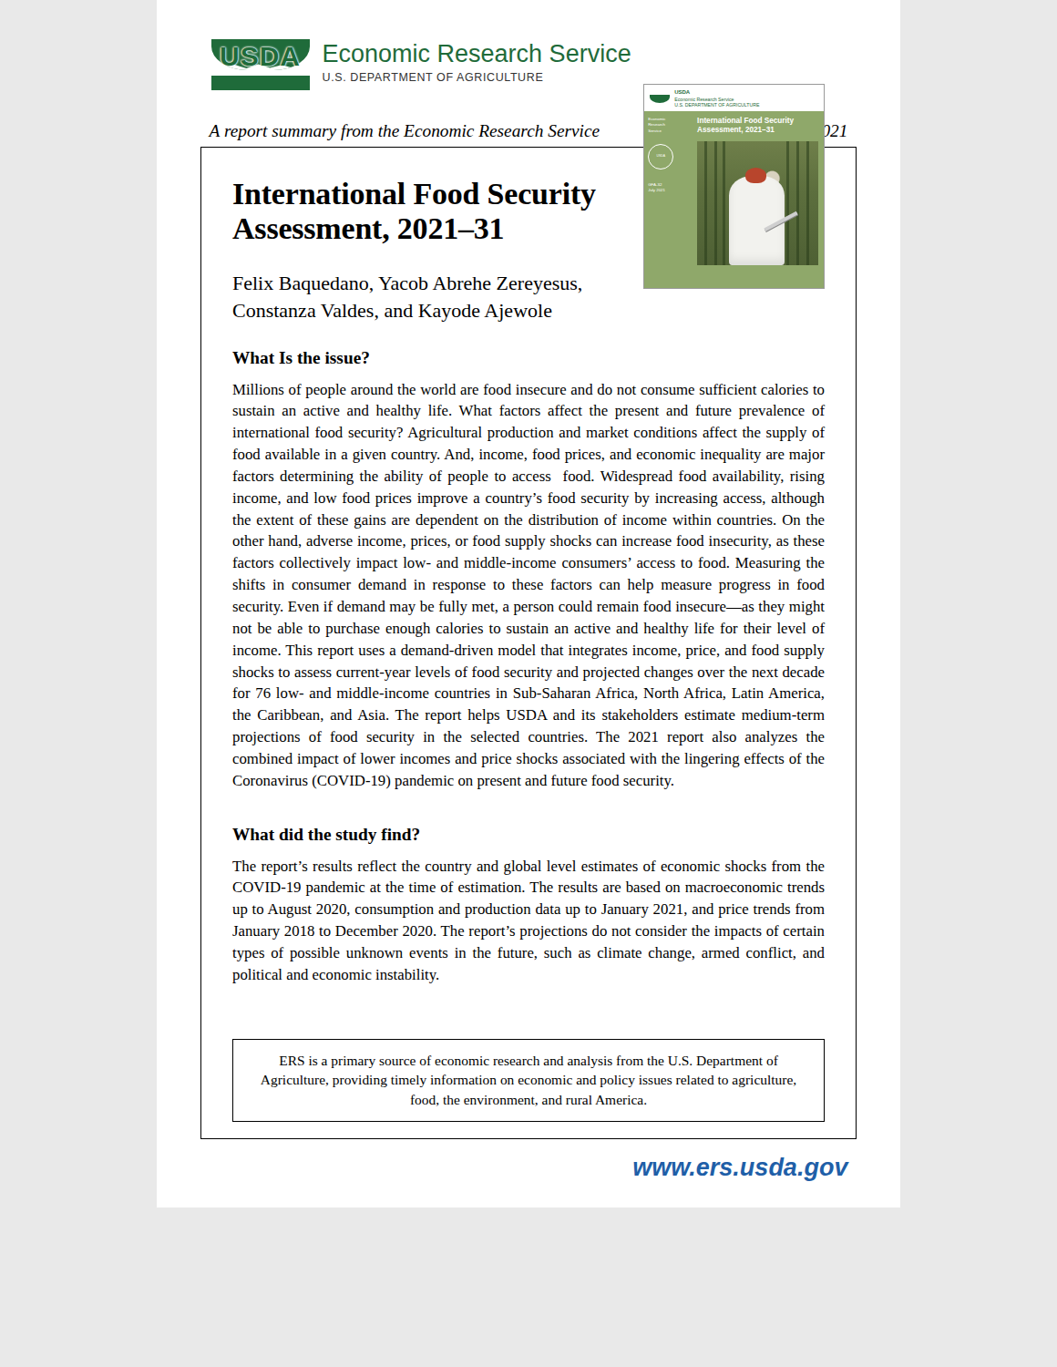USDA
Economic Research Service
U.S. DEPARTMENT OF AGRICULTURE
A report summary from the Economic Research Service July 2021
USDA Economic Research Service
U.S. DEPARTMENT OF AGRICULTURE
Economic
Research
Service
USDA
GFA-32
July 2021
International Food Security
Assessment, 2021–31
International Food Security Assessment, 2021–31
Felix Baquedano, Yacob Abrehe Zereyesus,
Constanza Valdes, and Kayode Ajewole
What Is the issue?
Millions of people around the world are food insecure and do not consume sufficient calories to sustain an active and healthy life. What factors affect the present and future prevalence of international food security? Agricultural production and market conditions affect the supply of food available in a given country. And, income, food prices, and economic inequality are major factors determining the ability of people to access food. Widespread food availability, rising income, and low food prices improve a country’s food security by increasing access, although the extent of these gains are dependent on the distribution of income within countries. On the other hand, adverse income, prices, or food supply shocks can increase food insecurity, as these factors collectively impact low- and middle-income consumers’ access to food. Measuring the shifts in consumer demand in response to these factors can help measure progress in food security. Even if demand may be fully met, a person could remain food insecure—as they might not be able to purchase enough calories to sustain an active and healthy life for their level of income. This report uses a demand-driven model that integrates income, price, and food supply shocks to assess current-year levels of food security and projected changes over the next decade for 76 low- and middle-income countries in Sub-Saharan Africa, North Africa, Latin America, the Caribbean, and Asia. The report helps USDA and its stakeholders estimate medium-term projections of food security in the selected countries. The 2021 report also analyzes the combined impact of lower incomes and price shocks associated with the lingering effects of the Coronavirus (COVID-19) pandemic on present and future food security.
What did the study find?
The report’s results reflect the country and global level estimates of economic shocks from the COVID-19 pandemic at the time of estimation. The results are based on macroeconomic trends up to August 2020, consumption and production data up to January 2021, and price trends from January 2018 to December 2020. The report’s projections do not consider the impacts of certain types of possible unknown events in the future, such as climate change, armed conflict, and political and economic instability.
ERS is a primary source of economic research and analysis from the U.S. Department of Agriculture, providing timely information on economic and policy issues related to agriculture, food, the environment, and rural America.
www.ers.usda.gov